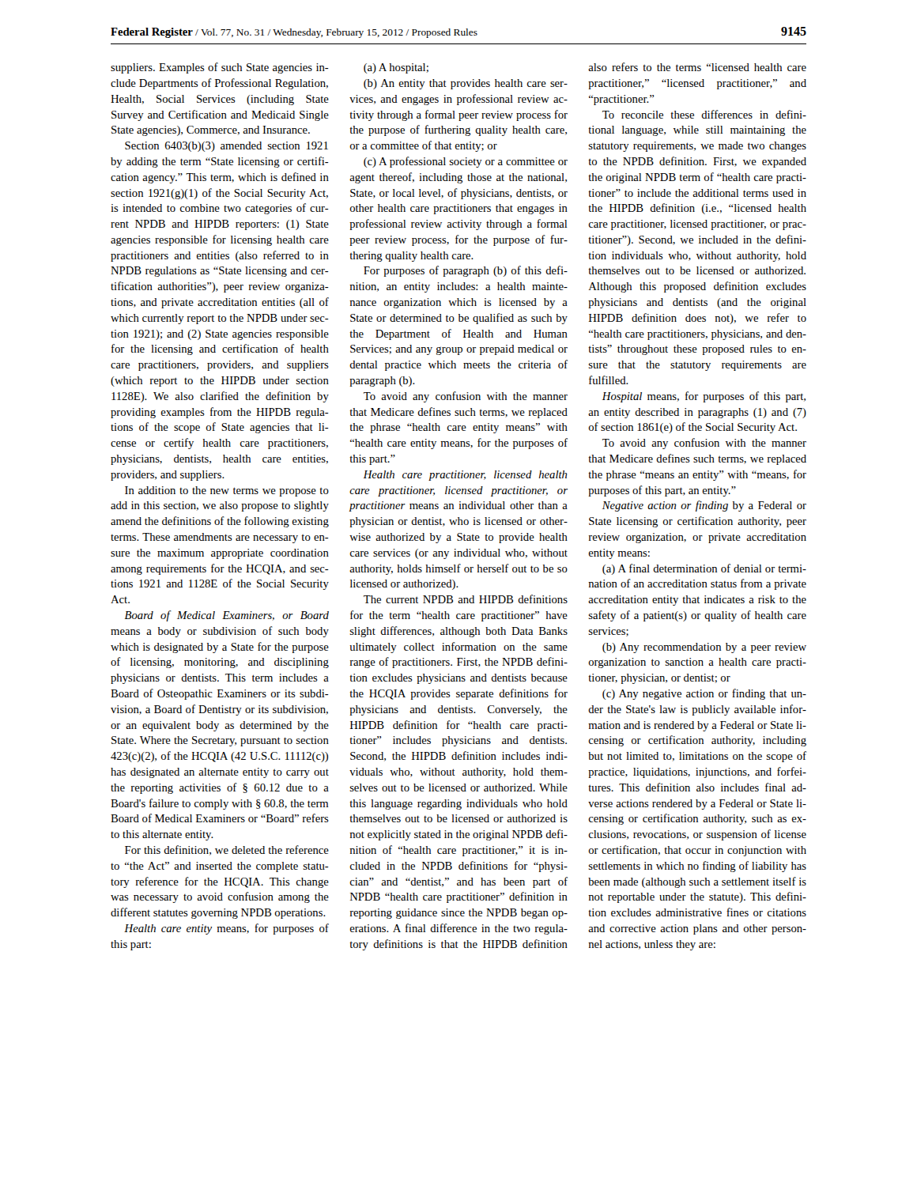Federal Register / Vol. 77, No. 31 / Wednesday, February 15, 2012 / Proposed Rules
9145
suppliers. Examples of such State agencies include Departments of Professional Regulation, Health, Social Services (including State Survey and Certification and Medicaid Single State agencies), Commerce, and Insurance.
Section 6403(b)(3) amended section 1921 by adding the term “State licensing or certification agency.” This term, which is defined in section 1921(g)(1) of the Social Security Act, is intended to combine two categories of current NPDB and HIPDB reporters: (1) State agencies responsible for licensing health care practitioners and entities (also referred to in NPDB regulations as “State licensing and certification authorities”), peer review organizations, and private accreditation entities (all of which currently report to the NPDB under section 1921); and (2) State agencies responsible for the licensing and certification of health care practitioners, providers, and suppliers (which report to the HIPDB under section 1128E). We also clarified the definition by providing examples from the HIPDB regulations of the scope of State agencies that license or certify health care practitioners, physicians, dentists, health care entities, providers, and suppliers.
In addition to the new terms we propose to add in this section, we also propose to slightly amend the definitions of the following existing terms. These amendments are necessary to ensure the maximum appropriate coordination among requirements for the HCQIA, and sections 1921 and 1128E of the Social Security Act.
Board of Medical Examiners, or Board means a body or subdivision of such body which is designated by a State for the purpose of licensing, monitoring, and disciplining physicians or dentists. This term includes a Board of Osteopathic Examiners or its subdivision, a Board of Dentistry or its subdivision, or an equivalent body as determined by the State. Where the Secretary, pursuant to section 423(c)(2), of the HCQIA (42 U.S.C. 11112(c)) has designated an alternate entity to carry out the reporting activities of § 60.12 due to a Board's failure to comply with § 60.8, the term Board of Medical Examiners or “Board” refers to this alternate entity.
For this definition, we deleted the reference to “the Act” and inserted the complete statutory reference for the HCQIA. This change was necessary to avoid confusion among the different statutes governing NPDB operations.
Health care entity means, for purposes of this part:
(a) A hospital;
(b) An entity that provides health care services, and engages in professional review activity through a formal peer review process for the purpose of furthering quality health care, or a committee of that entity; or
(c) A professional society or a committee or agent thereof, including those at the national, State, or local level, of physicians, dentists, or other health care practitioners that engages in professional review activity through a formal peer review process, for the purpose of furthering quality health care.
For purposes of paragraph (b) of this definition, an entity includes: a health maintenance organization which is licensed by a State or determined to be qualified as such by the Department of Health and Human Services; and any group or prepaid medical or dental practice which meets the criteria of paragraph (b).
To avoid any confusion with the manner that Medicare defines such terms, we replaced the phrase “health care entity means” with “health care entity means, for the purposes of this part.”
Health care practitioner, licensed health care practitioner, licensed practitioner, or practitioner means an individual other than a physician or dentist, who is licensed or otherwise authorized by a State to provide health care services (or any individual who, without authority, holds himself or herself out to be so licensed or authorized).
The current NPDB and HIPDB definitions for the term “health care practitioner” have slight differences, although both Data Banks ultimately collect information on the same range of practitioners. First, the NPDB definition excludes physicians and dentists because the HCQIA provides separate definitions for physicians and dentists. Conversely, the HIPDB definition for “health care practitioner” includes physicians and dentists. Second, the HIPDB definition includes individuals who, without authority, hold themselves out to be licensed or authorized. While this language regarding individuals who hold themselves out to be licensed or authorized is not explicitly stated in the original NPDB definition of “health care practitioner,” it is included in the NPDB definitions for “physician” and “dentist,” and has been part of NPDB “health care practitioner” definition in reporting guidance since the NPDB began operations. A final difference in the two regulatory definitions is that the HIPDB definition also refers to the terms “licensed health care practitioner,” “licensed practitioner,” and “practitioner.”
To reconcile these differences in definitional language, while still maintaining the statutory requirements, we made two changes to the NPDB definition. First, we expanded the original NPDB term of “health care practitioner” to include the additional terms used in the HIPDB definition (i.e., “licensed health care practitioner, licensed practitioner, or practitioner”). Second, we included in the definition individuals who, without authority, hold themselves out to be licensed or authorized. Although this proposed definition excludes physicians and dentists (and the original HIPDB definition does not), we refer to “health care practitioners, physicians, and dentists” throughout these proposed rules to ensure that the statutory requirements are fulfilled.
Hospital means, for purposes of this part, an entity described in paragraphs (1) and (7) of section 1861(e) of the Social Security Act.
To avoid any confusion with the manner that Medicare defines such terms, we replaced the phrase “means an entity” with “means, for purposes of this part, an entity.”
Negative action or finding by a Federal or State licensing or certification authority, peer review organization, or private accreditation entity means:
(a) A final determination of denial or termination of an accreditation status from a private accreditation entity that indicates a risk to the safety of a patient(s) or quality of health care services;
(b) Any recommendation by a peer review organization to sanction a health care practitioner, physician, or dentist; or
(c) Any negative action or finding that under the State's law is publicly available information and is rendered by a Federal or State licensing or certification authority, including but not limited to, limitations on the scope of practice, liquidations, injunctions, and forfeitures. This definition also includes final adverse actions rendered by a Federal or State licensing or certification authority, such as exclusions, revocations, or suspension of license or certification, that occur in conjunction with settlements in which no finding of liability has been made (although such a settlement itself is not reportable under the statute). This definition excludes administrative fines or citations and corrective action plans and other personnel actions, unless they are: